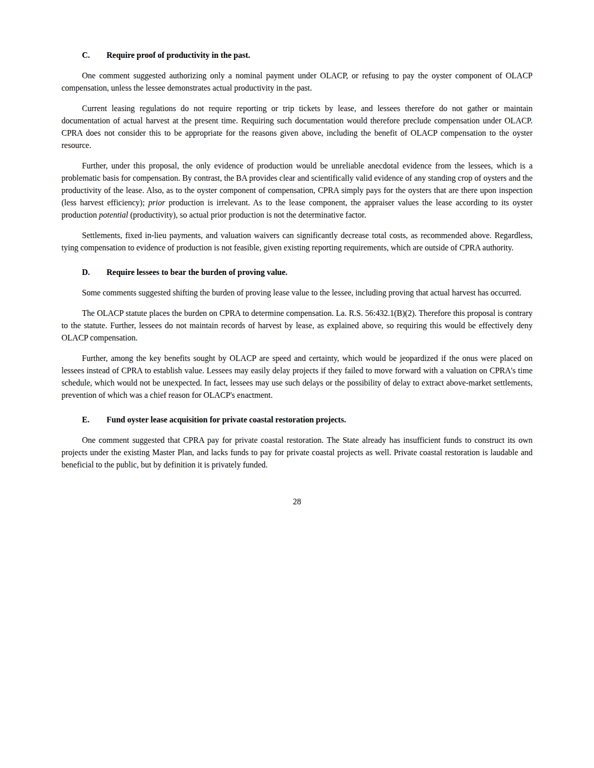C. Require proof of productivity in the past.
One comment suggested authorizing only a nominal payment under OLACP, or refusing to pay the oyster component of OLACP compensation, unless the lessee demonstrates actual productivity in the past.
Current leasing regulations do not require reporting or trip tickets by lease, and lessees therefore do not gather or maintain documentation of actual harvest at the present time. Requiring such documentation would therefore preclude compensation under OLACP. CPRA does not consider this to be appropriate for the reasons given above, including the benefit of OLACP compensation to the oyster resource.
Further, under this proposal, the only evidence of production would be unreliable anecdotal evidence from the lessees, which is a problematic basis for compensation. By contrast, the BA provides clear and scientifically valid evidence of any standing crop of oysters and the productivity of the lease. Also, as to the oyster component of compensation, CPRA simply pays for the oysters that are there upon inspection (less harvest efficiency); prior production is irrelevant. As to the lease component, the appraiser values the lease according to its oyster production potential (productivity), so actual prior production is not the determinative factor.
Settlements, fixed in-lieu payments, and valuation waivers can significantly decrease total costs, as recommended above. Regardless, tying compensation to evidence of production is not feasible, given existing reporting requirements, which are outside of CPRA authority.
D. Require lessees to bear the burden of proving value.
Some comments suggested shifting the burden of proving lease value to the lessee, including proving that actual harvest has occurred.
The OLACP statute places the burden on CPRA to determine compensation. La. R.S. 56:432.1(B)(2). Therefore this proposal is contrary to the statute. Further, lessees do not maintain records of harvest by lease, as explained above, so requiring this would be effectively deny OLACP compensation.
Further, among the key benefits sought by OLACP are speed and certainty, which would be jeopardized if the onus were placed on lessees instead of CPRA to establish value. Lessees may easily delay projects if they failed to move forward with a valuation on CPRA's time schedule, which would not be unexpected. In fact, lessees may use such delays or the possibility of delay to extract above-market settlements, prevention of which was a chief reason for OLACP's enactment.
E. Fund oyster lease acquisition for private coastal restoration projects.
One comment suggested that CPRA pay for private coastal restoration. The State already has insufficient funds to construct its own projects under the existing Master Plan, and lacks funds to pay for private coastal projects as well. Private coastal restoration is laudable and beneficial to the public, but by definition it is privately funded.
28